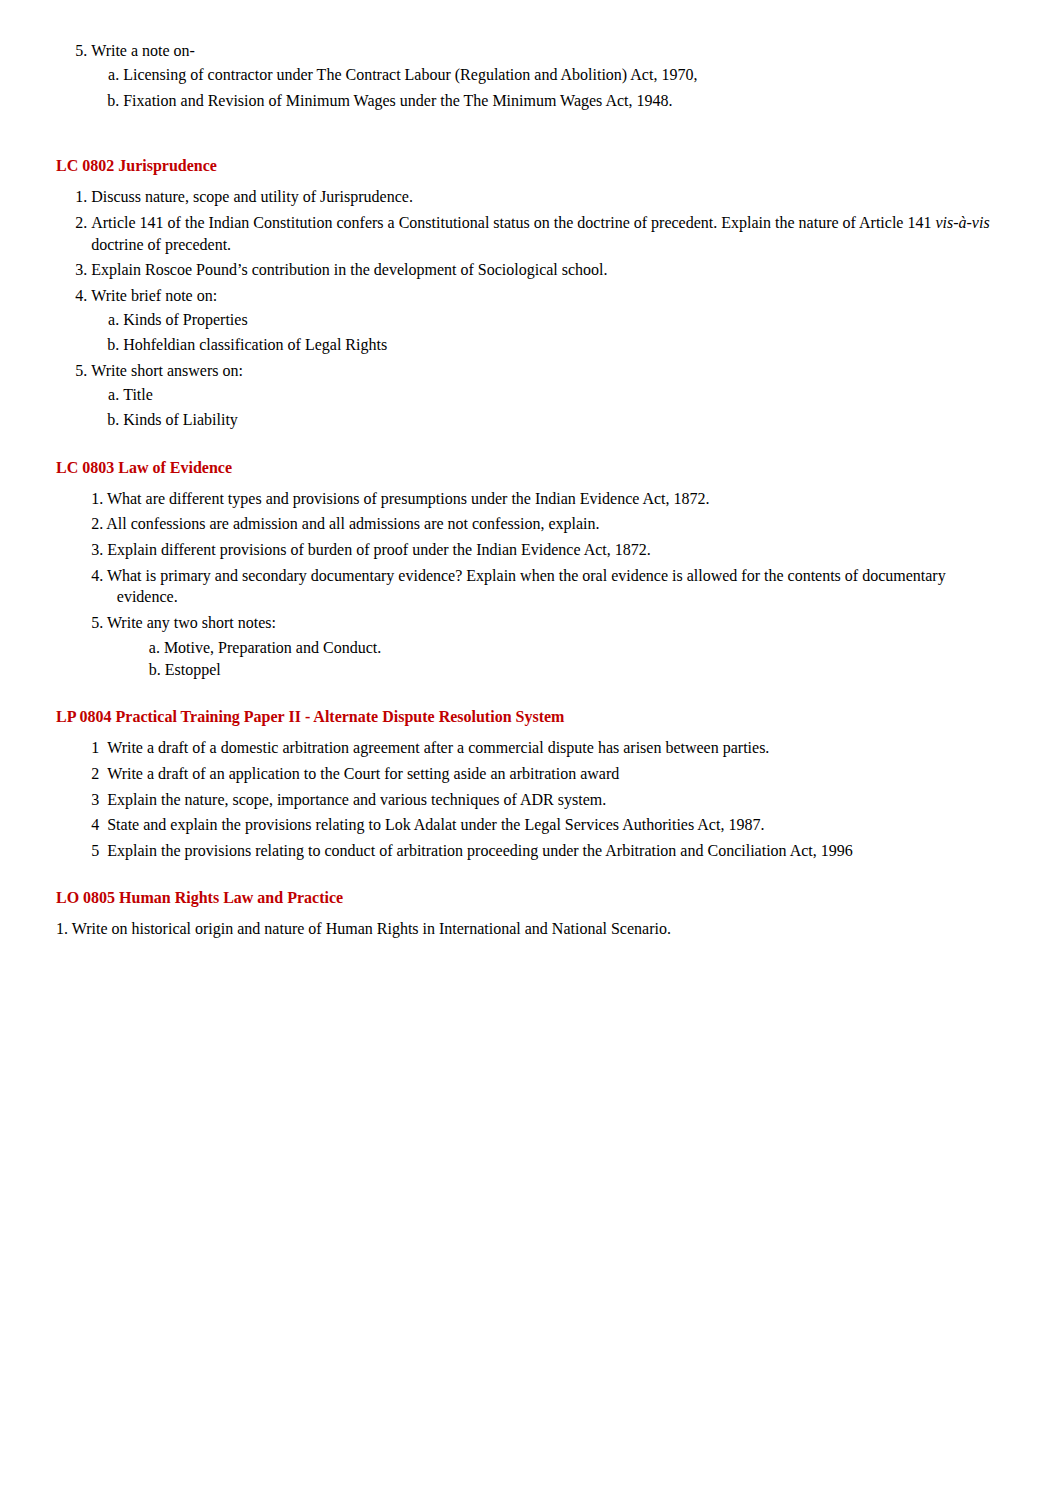Write a note on-
Licensing of contractor under The Contract Labour (Regulation and Abolition) Act, 1970,
Fixation and Revision of Minimum Wages under the The Minimum Wages Act, 1948.
LC 0802 Jurisprudence
Discuss nature, scope and utility of Jurisprudence.
Article 141 of the Indian Constitution confers a Constitutional status on the doctrine of precedent. Explain the nature of Article 141 vis-à-vis doctrine of precedent.
Explain Roscoe Pound’s contribution in the development of Sociological school.
Write brief note on:
Kinds of Properties
Hohfeldian classification of Legal Rights
Write short answers on:
Title
Kinds of Liability
LC 0803 Law of Evidence
1. What are different types and provisions of presumptions under the Indian Evidence Act, 1872.
2. All confessions are admission and all admissions are not confession, explain.
3. Explain different provisions of burden of proof under the Indian Evidence Act, 1872.
4. What is primary and secondary documentary evidence? Explain when the oral evidence is allowed for the contents of documentary evidence.
5. Write any two short notes:
a. Motive, Preparation and Conduct.
b. Estoppel
LP 0804 Practical Training Paper II - Alternate Dispute Resolution System
1 Write a draft of a domestic arbitration agreement after a commercial dispute has arisen between parties.
2 Write a draft of an application to the Court for setting aside an arbitration award
3 Explain the nature, scope, importance and various techniques of ADR system.
4 State and explain the provisions relating to Lok Adalat under the Legal Services Authorities Act, 1987.
5 Explain the provisions relating to conduct of arbitration proceeding under the Arbitration and Conciliation Act, 1996
LO 0805 Human Rights Law and Practice
1. Write on historical origin and nature of Human Rights in International and National Scenario.